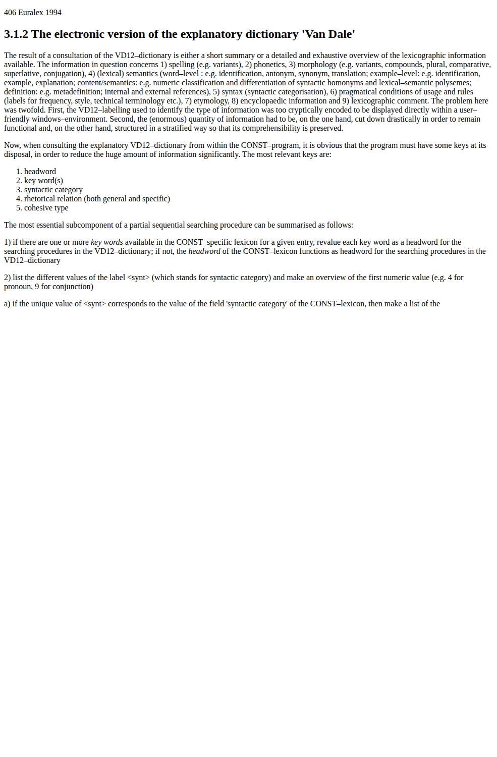406 Euralex 1994
3.1.2 The electronic version of the explanatory dictionary 'Van Dale'
The result of a consultation of the VD12–dictionary is either a short summary or a detailed and exhaustive overview of the lexicographic information available. The information in question concerns 1) spelling (e.g. variants), 2) phonetics, 3) morphology (e.g. variants, compounds, plural, comparative, superlative, conjugation), 4) (lexical) semantics (word–level : e.g. identification, antonym, synonym, translation; example–level: e.g. identification, example, explanation; content/semantics: e.g. numeric classification and differentiation of syntactic homonyms and lexical–semantic polysemes; definition: e.g. metadefinition; internal and external references), 5) syntax (syntactic categorisation), 6) pragmatical conditions of usage and rules (labels for frequency, style, technical terminology etc.), 7) etymology, 8) encyclopaedic information and 9) lexicographic comment. The problem here was twofold. First, the VD12–labelling used to identify the type of information was too cryptically encoded to be displayed directly within a user–friendly windows–environment. Second, the (enormous) quantity of information had to be, on the one hand, cut down drastically in order to remain functional and, on the other hand, structured in a stratified way so that its comprehensibility is preserved.
Now, when consulting the explanatory VD12–dictionary from within the CONST–program, it is obvious that the program must have some keys at its disposal, in order to reduce the huge amount of information significantly. The most relevant keys are:
headword
key word(s)
syntactic category
rhetorical relation (both general and specific)
cohesive type
The most essential subcomponent of a partial sequential searching procedure can be summarised as follows:
1) if there are one or more key words available in the CONST–specific lexicon for a given entry, revalue each key word as a headword for the searching procedures in the VD12–dictionary; if not, the headword of the CONST–lexicon functions as headword for the searching procedures in the VD12–dictionary
2) list the different values of the label <synt> (which stands for syntactic category) and make an overview of the first numeric value (e.g. 4 for pronoun, 9 for conjunction)
a) if the unique value of <synt> corresponds to the value of the field 'syntactic category' of the CONST–lexicon, then make a list of the